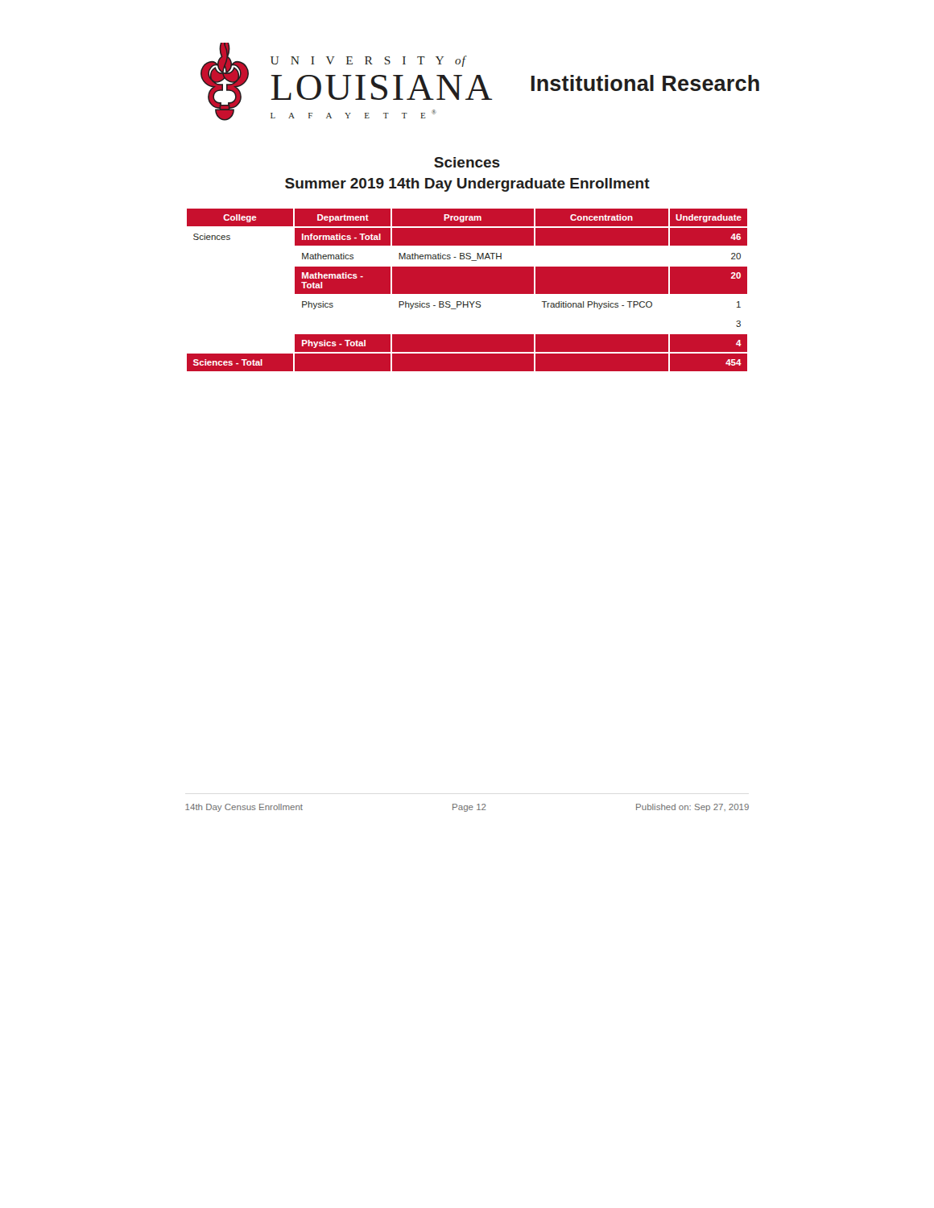U N I V E R S I T Y of
LOUISIANA
L A F A Y E T T E®
Institutional Research
Sciences
Summer 2019 14th Day Undergraduate Enrollment
| College | Department | Program | Concentration | Undergraduate |
| --- | --- | --- | --- | --- |
| Sciences | Informatics - Total | | | 46 |
| Mathematics | Mathematics - BS_MATH | | 20 |
| Mathematics - Total | | | 20 |
| Physics | Physics - BS_PHYS | Traditional Physics - TPCO | 1 |
| | 3 |
| Physics - Total | | | 4 |
| Sciences - Total | | | | 454 |
14th Day Census Enrollment
Page 12
Published on: Sep 27, 2019